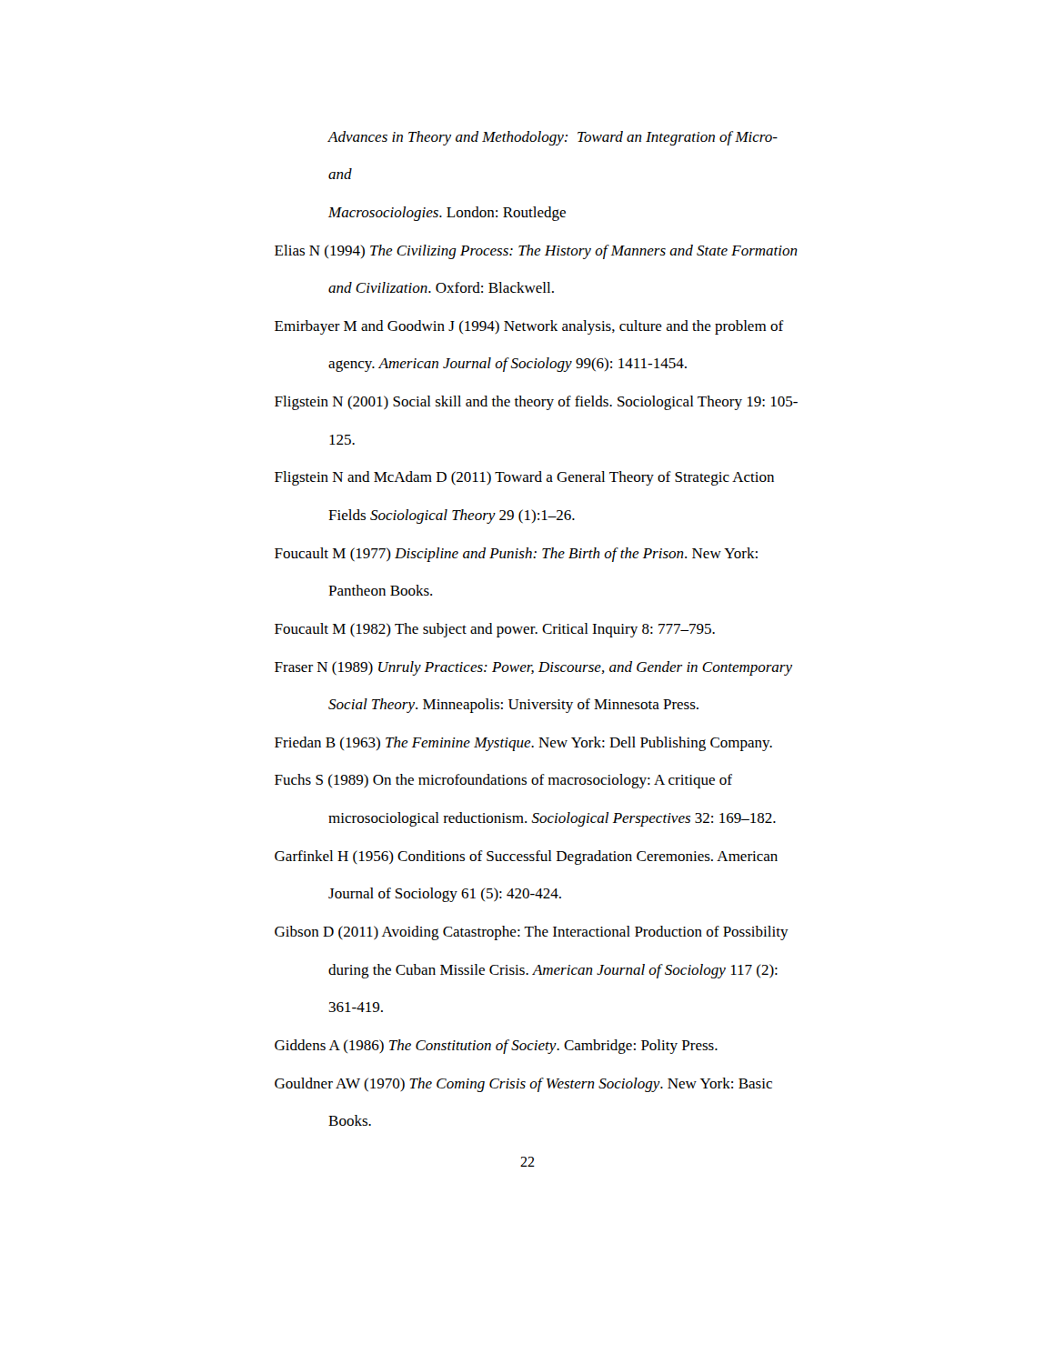Advances in Theory and Methodology: Toward an Integration of Micro- and
Macrosociologies. London: Routledge
Elias N (1994) The Civilizing Process: The History of Manners and State Formation and Civilization. Oxford: Blackwell.
Emirbayer M and Goodwin J (1994) Network analysis, culture and the problem of agency. American Journal of Sociology 99(6): 1411-1454.
Fligstein N (2001) Social skill and the theory of fields. Sociological Theory 19: 105-125.
Fligstein N and McAdam D (2011) Toward a General Theory of Strategic Action Fields Sociological Theory 29 (1):1–26.
Foucault M (1977) Discipline and Punish: The Birth of the Prison. New York: Pantheon Books.
Foucault M (1982) The subject and power. Critical Inquiry 8: 777–795.
Fraser N (1989) Unruly Practices: Power, Discourse, and Gender in Contemporary Social Theory. Minneapolis: University of Minnesota Press.
Friedan B (1963) The Feminine Mystique. New York: Dell Publishing Company.
Fuchs S (1989) On the microfoundations of macrosociology: A critique of microsociological reductionism. Sociological Perspectives 32: 169–182.
Garfinkel H (1956) Conditions of Successful Degradation Ceremonies. American Journal of Sociology 61 (5): 420-424.
Gibson D (2011) Avoiding Catastrophe: The Interactional Production of Possibility during the Cuban Missile Crisis. American Journal of Sociology 117 (2): 361-419.
Giddens A (1986) The Constitution of Society. Cambridge: Polity Press.
Gouldner AW (1970) The Coming Crisis of Western Sociology. New York: Basic Books.
22